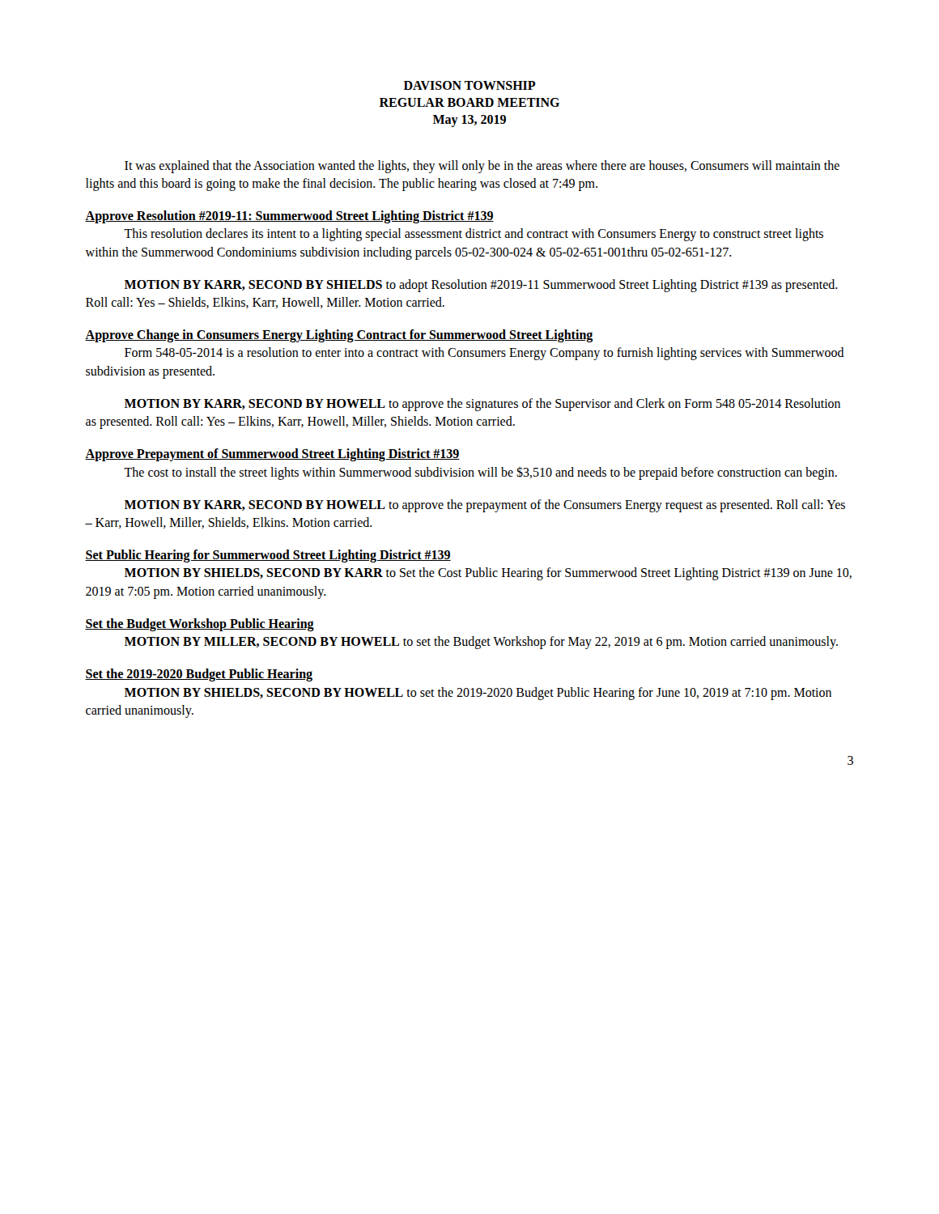DAVISON TOWNSHIP
REGULAR BOARD MEETING
May 13, 2019
It was explained that the Association wanted the lights, they will only be in the areas where there are houses, Consumers will maintain the lights and this board is going to make the final decision. The public hearing was closed at 7:49 pm.
Approve Resolution #2019-11: Summerwood Street Lighting District #139
This resolution declares its intent to a lighting special assessment district and contract with Consumers Energy to construct street lights within the Summerwood Condominiums subdivision including parcels 05-02-300-024 & 05-02-651-001thru 05-02-651-127.
MOTION BY KARR, SECOND BY SHIELDS to adopt Resolution #2019-11 Summerwood Street Lighting District #139 as presented. Roll call: Yes – Shields, Elkins, Karr, Howell, Miller. Motion carried.
Approve Change in Consumers Energy Lighting Contract for Summerwood Street Lighting
Form 548-05-2014 is a resolution to enter into a contract with Consumers Energy Company to furnish lighting services with Summerwood subdivision as presented.
MOTION BY KARR, SECOND BY HOWELL to approve the signatures of the Supervisor and Clerk on Form 548 05-2014 Resolution as presented. Roll call: Yes – Elkins, Karr, Howell, Miller, Shields. Motion carried.
Approve Prepayment of Summerwood Street Lighting District #139
The cost to install the street lights within Summerwood subdivision will be $3,510 and needs to be prepaid before construction can begin.
MOTION BY KARR, SECOND BY HOWELL to approve the prepayment of the Consumers Energy request as presented. Roll call: Yes – Karr, Howell, Miller, Shields, Elkins. Motion carried.
Set Public Hearing for Summerwood Street Lighting District #139
MOTION BY SHIELDS, SECOND BY KARR to Set the Cost Public Hearing for Summerwood Street Lighting District #139 on June 10, 2019 at 7:05 pm. Motion carried unanimously.
Set the Budget Workshop Public Hearing
MOTION BY MILLER, SECOND BY HOWELL to set the Budget Workshop for May 22, 2019 at 6 pm. Motion carried unanimously.
Set the 2019-2020 Budget Public Hearing
MOTION BY SHIELDS, SECOND BY HOWELL to set the 2019-2020 Budget Public Hearing for June 10, 2019 at 7:10 pm. Motion carried unanimously.
3